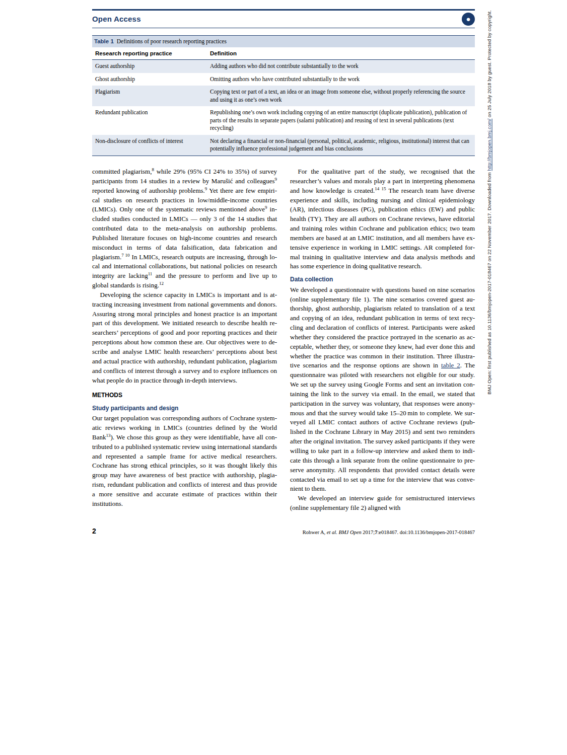BMJ Open: first published as 10.1136/bmjopen-2017-018467 on 22 November 2017. Downloaded from http://bmjopen.bmj.com/ on 25 July 2018 by guest. Protected by copyright.
Open Access
●
Table 1 Definitions of poor research reporting practices
| Research reporting practice | Definition |
| --- | --- |
| Guest authorship | Adding authors who did not contribute substantially to the work |
| Ghost authorship | Omitting authors who have contributed substantially to the work |
| Plagiarism | Copying text or part of a text, an idea or an image from someone else, without properly referencing the source and using it as one’s own work |
| Redundant publication | Republishing one’s own work including copying of an entire manuscript (duplicate publication), publication of parts of the results in separate papers (salami publication) and reusing of text in several publications (text recycling) |
| Non-disclosure of conflicts of interest | Not declaring a financial or non-financial (personal, political, academic, religious, institutional) interest that can potentially influence professional judgement and bias conclusions |
committed plagiarism,8 while 29% (95% CI 24% to 35%) of survey participants from 14 studies in a review by Marušić and colleagues9 reported knowing of authorship problems.9 Yet there are few empirical studies on research practices in low/middle-income countries (LMICs). Only one of the systematic reviews mentioned above9 included studies conducted in LMICs — only 3 of the 14 studies that contributed data to the meta-analysis on authorship problems. Published literature focuses on high-income countries and research misconduct in terms of data falsification, data fabrication and plagiarism.7 10 In LMICs, research outputs are increasing, through local and international collaborations, but national policies on research integrity are lacking11 and the pressure to perform and live up to global standards is rising.12
Developing the science capacity in LMICs is important and is attracting increasing investment from national governments and donors. Assuring strong moral principles and honest practice is an important part of this development. We initiated research to describe health researchers’ perceptions of good and poor reporting practices and their perceptions about how common these are. Our objectives were to describe and analyse LMIC health researchers’ perceptions about best and actual practice with authorship, redundant publication, plagiarism and conflicts of interest through a survey and to explore influences on what people do in practice through in-depth interviews.
Methods
Study participants and design
Our target population was corresponding authors of Cochrane systematic reviews working in LMICs (countries defined by the World Bank13). We chose this group as they were identifiable, have all contributed to a published systematic review using international standards and represented a sample frame for active medical researchers. Cochrane has strong ethical principles, so it was thought likely this group may have awareness of best practice with authorship, plagiarism, redundant publication and conflicts of interest and thus provide a more sensitive and accurate estimate of practices within their institutions.
For the qualitative part of the study, we recognised that the researcher’s values and morals play a part in interpreting phenomena and how knowledge is created.14 15 The research team have diverse experience and skills, including nursing and clinical epidemiology (AR), infectious diseases (PG), publication ethics (EW) and public health (TY). They are all authors on Cochrane reviews, have editorial and training roles within Cochrane and publication ethics; two team members are based at an LMIC institution, and all members have extensive experience in working in LMIC settings. AR completed formal training in qualitative interview and data analysis methods and has some experience in doing qualitative research.
Data collection
We developed a questionnaire with questions based on nine scenarios (online supplementary file 1). The nine scenarios covered guest authorship, ghost authorship, plagiarism related to translation of a text and copying of an idea, redundant publication in terms of text recycling and declaration of conflicts of interest. Participants were asked whether they considered the practice portrayed in the scenario as acceptable, whether they, or someone they knew, had ever done this and whether the practice was common in their institution. Three illustrative scenarios and the response options are shown in table 2. The questionnaire was piloted with researchers not eligible for our study. We set up the survey using Google Forms and sent an invitation containing the link to the survey via email. In the email, we stated that participation in the survey was voluntary, that responses were anonymous and that the survey would take 15–20 min to complete. We surveyed all LMIC contact authors of active Cochrane reviews (published in the Cochrane Library in May 2015) and sent two reminders after the original invitation. The survey asked participants if they were willing to take part in a follow-up interview and asked them to indicate this through a link separate from the online questionnaire to preserve anonymity. All respondents that provided contact details were contacted via email to set up a time for the interview that was convenient to them.
We developed an interview guide for semistructured interviews (online supplementary file 2) aligned with
2
Rohwer A, et al. BMJ Open 2017;7:e018467. doi:10.1136/bmjopen-2017-018467